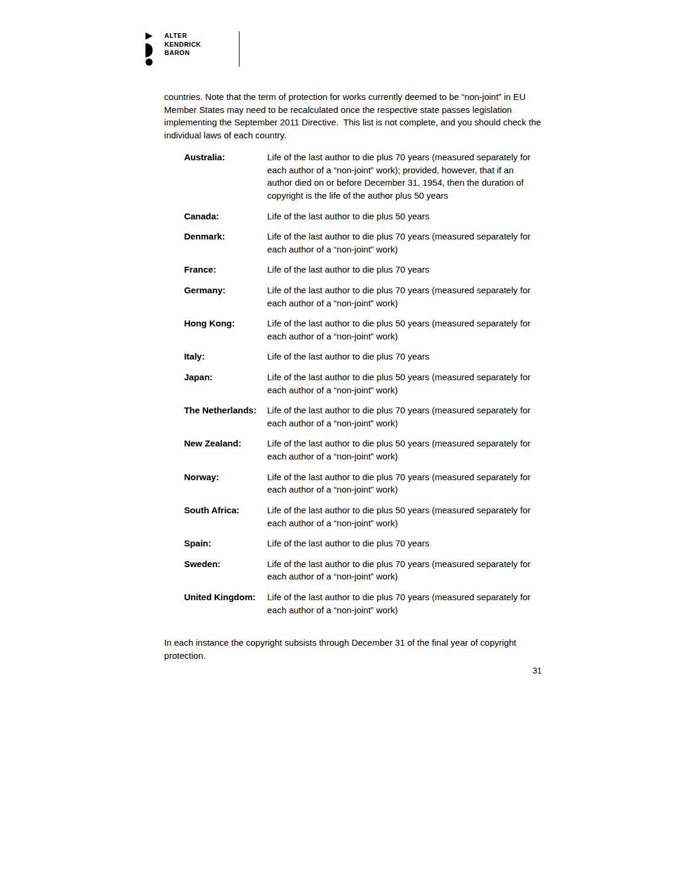Alter
Kendrick
Baron
countries. Note that the term of protection for works currently deemed to be “non-joint” in EU Member States may need to be recalculated once the respective state passes legislation implementing the September 2011 Directive. This list is not complete, and you should check the individual laws of each country.
| Australia: | Life of the last author to die plus 70 years (measured separately for each author of a “non-joint” work); provided, however, that if an author died on or before December 31, 1954, then the duration of copyright is the life of the author plus 50 years |
| Canada: | Life of the last author to die plus 50 years |
| Denmark: | Life of the last author to die plus 70 years (measured separately for each author of a “non-joint” work) |
| France: | Life of the last author to die plus 70 years |
| Germany: | Life of the last author to die plus 70 years (measured separately for each author of a “non-joint” work) |
| Hong Kong: | Life of the last author to die plus 50 years (measured separately for each author of a “non-joint” work) |
| Italy: | Life of the last author to die plus 70 years |
| Japan: | Life of the last author to die plus 50 years (measured separately for each author of a “non-joint” work) |
| The Netherlands: | Life of the last author to die plus 70 years (measured separately for each author of a “non-joint” work) |
| New Zealand: | Life of the last author to die plus 50 years (measured separately for each author of a “non-joint” work) |
| Norway: | Life of the last author to die plus 70 years (measured separately for each author of a “non-joint” work) |
| South Africa: | Life of the last author to die plus 50 years (measured separately for each author of a “non-joint” work) |
| Spain: | Life of the last author to die plus 70 years |
| Sweden: | Life of the last author to die plus 70 years (measured separately for each author of a “non-joint” work) |
| United Kingdom: | Life of the last author to die plus 70 years (measured separately for each author of a “non-joint” work) |
In each instance the copyright subsists through December 31 of the final year of copyright protection.
31